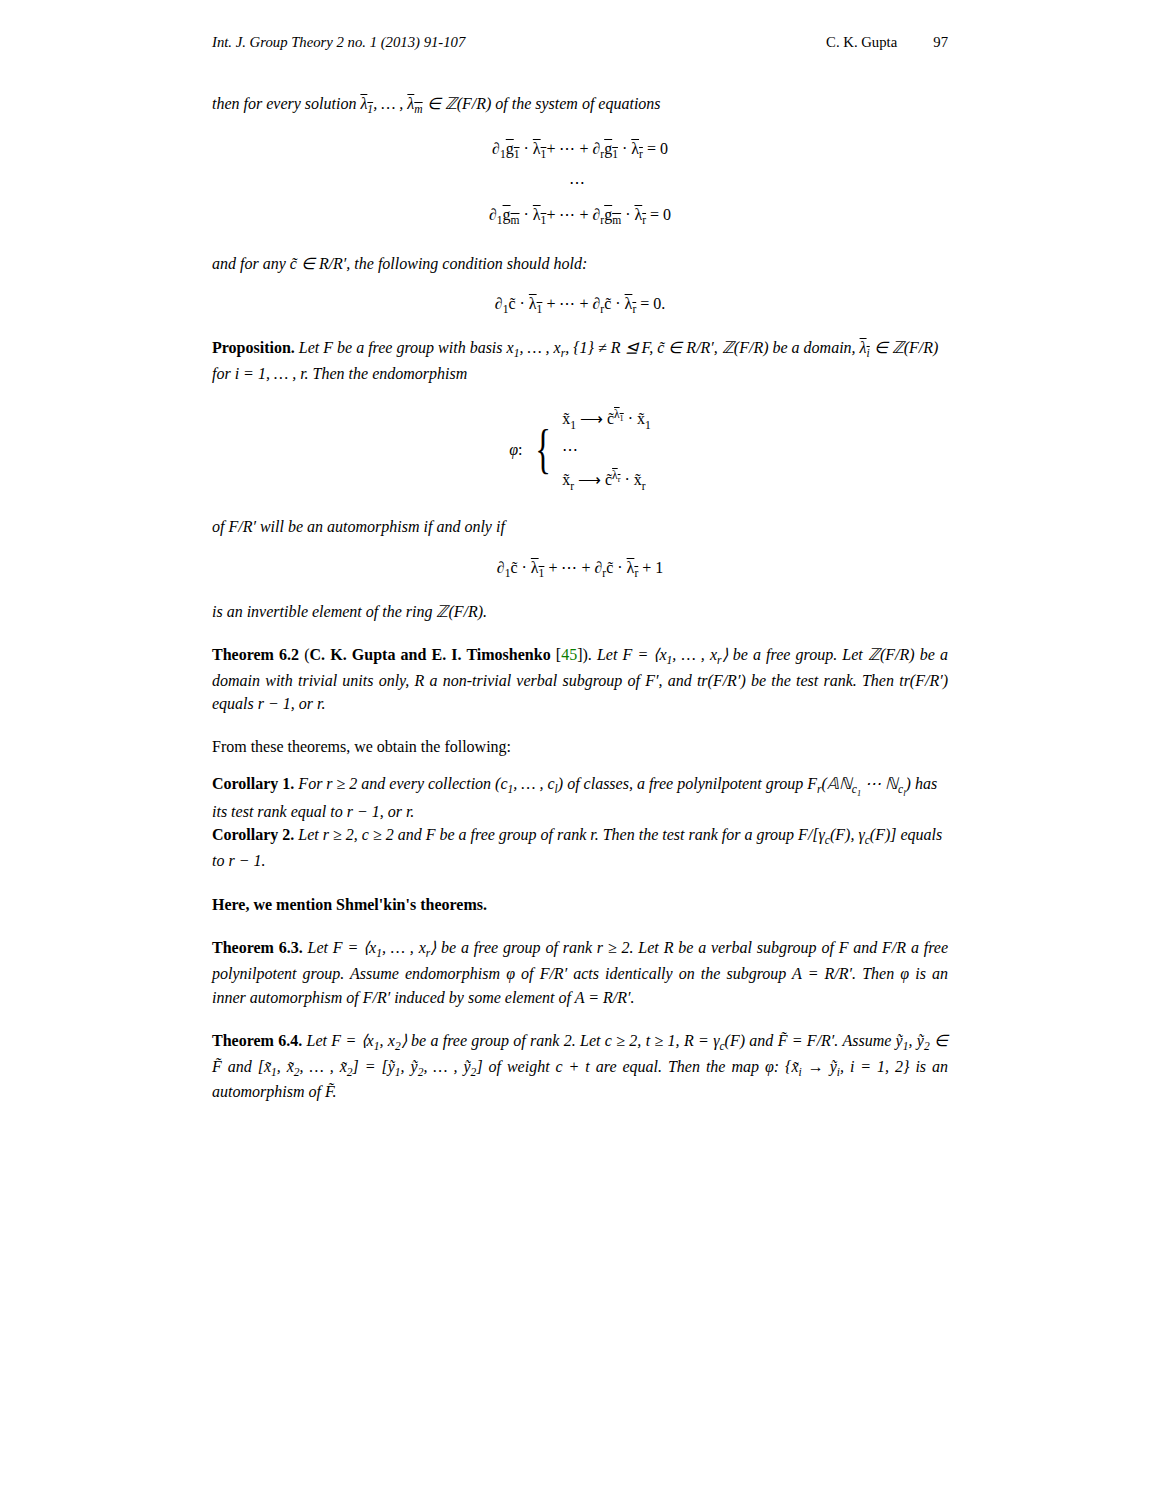Int. J. Group Theory 2 no. 1 (2013) 91-107
C. K. Gupta 97
then for every solution λ1, … , λm ∈ ℤ(F/R) of the system of equations
∂1g1 · λ1+ ⋯ + ∂rg1 · λr = 0
⋯
∂1gm · λ1+ ⋯ + ∂rgm · λr = 0
and for any c̃ ∈ R/R′, the following condition should hold:
∂1c̃ · λ1 + ⋯ + ∂rc̃ · λr = 0.
Proposition. Let F be a free group with basis x1, … , xr, {1} ≠ R ⊴ F, c̃ ∈ R/R′, ℤ(F/R) be a domain, λi ∈ ℤ(F/R) for i = 1, … , r. Then the endomorphism
φ: { x̃1 ⟶ c̃λ1 · x̃1 ⋯ x̃r ⟶ c̃λr · x̃r
of F/R′ will be an automorphism if and only if
∂1c̃ · λ1 + ⋯ + ∂rc̃ · λr + 1
is an invertible element of the ring ℤ(F/R).
Theorem 6.2 (C. K. Gupta and E. I. Timoshenko [45]). Let F = ⟨x1, … , xr⟩ be a free group. Let ℤ(F/R) be a domain with trivial units only, R a non-trivial verbal subgroup of F′, and tr(F/R′) be the test rank. Then tr(F/R′) equals r − 1, or r.
From these theorems, we obtain the following:
Corollary 1. For r ≥ 2 and every collection (c1, … , cl) of classes, a free polynilpotent group Fr(𝔸ℕc1 ⋯ ℕcl) has its test rank equal to r − 1, or r.
Corollary 2. Let r ≥ 2, c ≥ 2 and F be a free group of rank r. Then the test rank for a group F/[γc(F), γc(F)] equals to r − 1.
Here, we mention Shmel'kin's theorems.
Theorem 6.3. Let F = ⟨x1, … , xr⟩ be a free group of rank r ≥ 2. Let R be a verbal subgroup of F and F/R a free polynilpotent group. Assume endomorphism φ of F/R′ acts identically on the subgroup A = R/R′. Then φ is an inner automorphism of F/R′ induced by some element of A = R/R′.
Theorem 6.4. Let F = ⟨x1, x2⟩ be a free group of rank 2. Let c ≥ 2, t ≥ 1, R = γc(F) and F̃ = F/R′. Assume ỹ1, ỹ2 ∈ F̃ and [x̃1, x̃2, … , x̃2] = [ỹ1, ỹ2, … , ỹ2] of weight c + t are equal. Then the map φ: {x̃i → ỹi, i = 1, 2} is an automorphism of F̃.